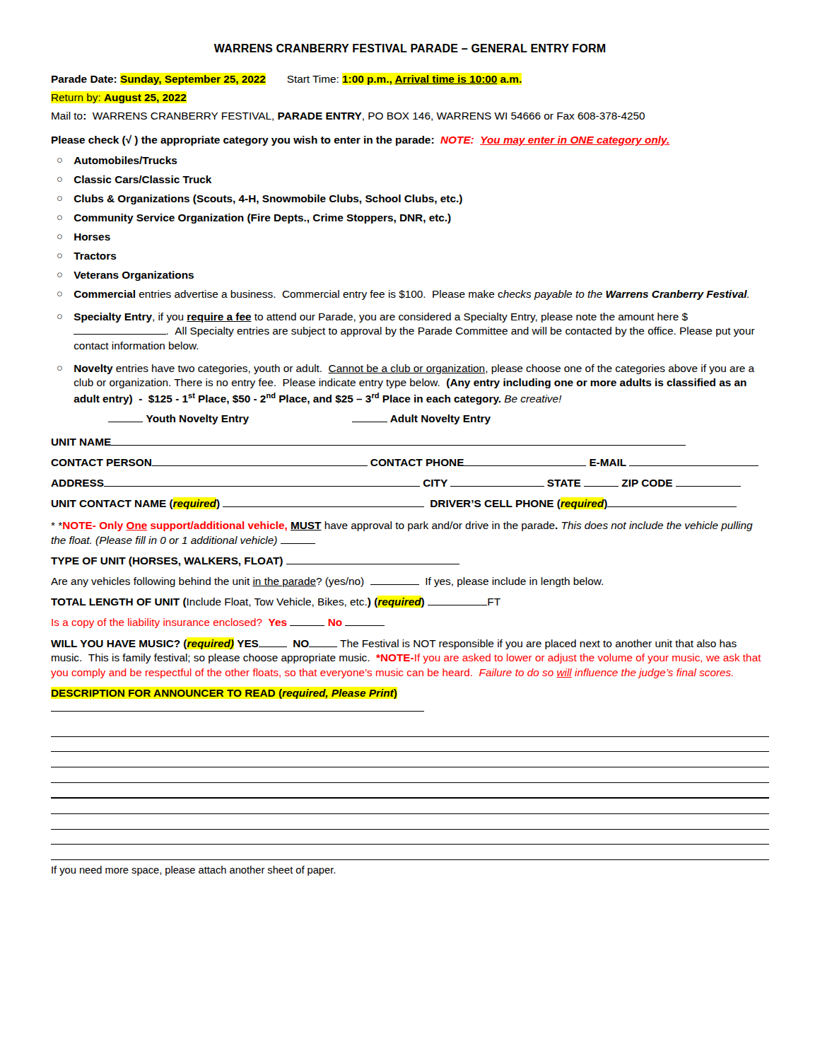WARRENS CRANBERRY FESTIVAL PARADE – GENERAL ENTRY FORM
Parade Date: Sunday, September 25, 2022 Start Time: 1:00 p.m., Arrival time is 10:00 a.m.
Return by: August 25, 2022
Mail to: WARRENS CRANBERRY FESTIVAL, PARADE ENTRY, PO BOX 146, WARRENS WI 54666 or Fax 608-378-4250
Please check (√ ) the appropriate category you wish to enter in the parade: NOTE: You may enter in ONE category only.
Automobiles/Trucks
Classic Cars/Classic Truck
Clubs & Organizations (Scouts, 4-H, Snowmobile Clubs, School Clubs, etc.)
Community Service Organization (Fire Depts., Crime Stoppers, DNR, etc.)
Horses
Tractors
Veterans Organizations
Commercial entries advertise a business. Commercial entry fee is $100. Please make checks payable to the Warrens Cranberry Festival.
Specialty Entry, if you require a fee to attend our Parade, you are considered a Specialty Entry, please note the amount here $ . All Specialty entries are subject to approval by the Parade Committee and will be contacted by the office. Please put your contact information below.
Novelty entries have two categories, youth or adult. Cannot be a club or organization, please choose one of the categories above if you are a club or organization. There is no entry fee. Please indicate entry type below. (Any entry including one or more adults is classified as an adult entry) - $125 - 1st Place, $50 - 2nd Place, and $25 – 3rd Place in each category. Be creative!
Youth Novelty Entry Adult Novelty Entry
UNIT NAME
CONTACT PERSON CONTACT PHONE E-MAIL
ADDRESS CITY STATE ZIP CODE
UNIT CONTACT NAME (required) DRIVER’S CELL PHONE (required)
* *NOTE- Only One support/additional vehicle, MUST have approval to park and/or drive in the parade. This does not include the vehicle pulling the float. (Please fill in 0 or 1 additional vehicle)
TYPE OF UNIT (HORSES, WALKERS, FLOAT)
Are any vehicles following behind the unit in the parade? (yes/no) If yes, please include in length below.
TOTAL LENGTH OF UNIT (Include Float, Tow Vehicle, Bikes, etc.) (required) FT
Is a copy of the liability insurance enclosed? Yes No
WILL YOU HAVE MUSIC? (required) YES NO The Festival is NOT responsible if you are placed next to another unit that also has music. This is family festival; so please choose appropriate music. *NOTE-If you are asked to lower or adjust the volume of your music, we ask that you comply and be respectful of the other floats, so that everyone’s music can be heard. Failure to do so will influence the judge’s final scores.
DESCRIPTION FOR ANNOUNCER TO READ (required, Please Print)
If you need more space, please attach another sheet of paper.